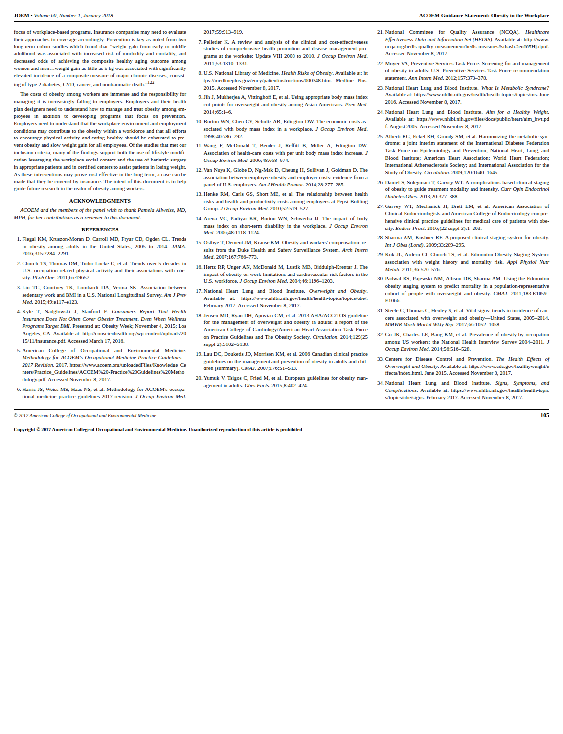JOEM • Volume 60, Number 1, January 2018
ACOEM Guidance Statement: Obesity in the Workplace
focus of workplace-based programs. Insurance companies may need to evaluate their approaches to coverage accordingly. Prevention is key as noted from two long-term cohort studies which found that “weight gain from early to middle adulthood was associated with increased risk of morbidity and mortality, and decreased odds of achieving the composite healthy aging outcome among women and men…weight gain as little as 5 kg was associated with significantly elevated incidence of a composite measure of major chronic diseases, consisting of type 2 diabetes, CVD, cancer, and nontraumatic death.”122
The costs of obesity among workers are immense and the responsibility for managing it is increasingly falling to employers. Employers and their health plan designers need to understand how to manage and treat obesity among employees in addition to developing programs that focus on prevention. Employers need to understand that the workplace environment and employment conditions may contribute to the obesity within a workforce and that all efforts to encourage physical activity and eating healthy should be exhausted to prevent obesity and slow weight gain for all employees. Of the studies that met our inclusion criteria, many of the findings support both the use of lifestyle modification leveraging the workplace social context and the use of bariatric surgery in appropriate patients and in certified centers to assist patients in losing weight. As these interventions may prove cost effective in the long term, a case can be made that they be covered by insurance. The intent of this document is to help guide future research in the realm of obesity among workers.
ACKNOWLEDGMENTS
ACOEM and the members of the panel wish to thank Pamela Allweiss, MD, MPH, for her contributions as a reviewer to this document.
REFERENCES
Flegal KM, Kruszon-Moran D, Carroll MD, Fryar CD, Ogden CL. Trends in obesity among adults in the United States, 2005 to 2014. JAMA. 2016;315:2284–2291.
Church TS, Thomas DM, Tudor-Locke C, et al. Trends over 5 decades in U.S. occupation-related physical activity and their associations with obesity. PLoS One. 2011;6:e19657.
Lin TC, Courtney TK, Lombardi DA, Verma SK. Association between sedentary work and BMI in a U.S. National Longitudinal Survey. Am J Prev Med. 2015;49:e117–e123.
Kyle T, Nadglowski J, Stanford F. Consumers Report That Health Insurance Does Not Often Cover Obesity Treatment, Even When Wellness Programs Target BMI. Presented at: Obesity Week; November 4, 2015; Los Angeles, CA. Available at: http://conscienhealth.org/wp-content/uploads/2015/11/insurance.pdf. Accessed March 17, 2016.
American College of Occupational and Environmental Medicine. Methodology for ACOEM's Occupational Medicine Practice Guidelines—2017 Revision. 2017. https://www.acoem.org/uploadedFiles/Knowledge_Centers/Practice_Guidelines/ACOEM%20-Practice%20Guidelines%20Methodology.pdf. Accessed November 8, 2017.
Harris JS, Weiss MS, Haas NS, et al. Methodology for ACOEM's occupational medicine practice guidelines-2017 revision. J Occup Environ Med. 2017;59:913–919.
Pelletier K. A review and analysis of the clinical and cost-effectiveness studies of comprehensive health promotion and disease management programs at the worksite: Update VIII 2008 to 2010. J Occup Environ Med. 2011;53:1310–1331.
U.S. National Library of Medicine. Health Risks of Obesity. Available at: https://medlineplus.gov/ency/patientinstructions/000348.htm. Medline Plus. 2015. Accessed November 8, 2017.
Jih J, Mukherjea A, Vittinghoff E, et al. Using appropriate body mass index cut points for overweight and obesity among Asian Americans. Prev Med. 2014;65:1–6.
Burton WN, Chen CY, Schultz AB, Edington DW. The economic costs associated with body mass index in a workplace. J Occup Environ Med. 1998;40:786–792.
Wang F, McDonald T, Bender J, Reffitt B, Miller A, Edington DW. Association of health-care costs with per unit body mass index increase. J Occup Environ Med. 2006;48:668–674.
Van Nuys K, Globe D, Ng-Mak D, Cheung H, Sullivan J, Goldman D. The association between employee obesity and employer costs: evidence from a panel of U.S. employers. Am J Health Promot. 2014;28:277–285.
Henke RM, Carls GS, Short ME, et al. The relationship between health risks and health and productivity costs among employees at Pepsi Bottling Group. J Occup Environ Med. 2010;52:519–527.
Arena VC, Padiyar KR, Burton WN, Schwerha JJ. The impact of body mass index on short-term disability in the workplace. J Occup Environ Med. 2006;48:1118–1124.
Ostbye T, Dement JM, Krause KM. Obesity and workers' compensation: results from the Duke Health and Safety Surveillance System. Arch Intern Med. 2007;167:766–773.
Hertz RP, Unger AN, McDonald M, Lustik MB, Biddulph-Krentar J. The impact of obesity on work limitations and cardiovascular risk factors in the U.S. workforce. J Occup Environ Med. 2004;46:1196–1203.
National Heart Lung and Blood Institute. Overweight and Obesity. Available at: https://www.nhlbi.nih.gov/health/health-topics/topics/obe/. February 2017. Accessed November 8, 2017.
Jensen MD, Ryan DH, Apovian CM, et al. 2013 AHA/ACC/TOS guideline for the management of overweight and obesity in adults: a report of the American College of Cardiology/American Heart Association Task Force on Practice Guidelines and The Obesity Society. Circulation. 2014;129(25 suppl 2):S102–S138.
Lau DC, Douketis JD, Morrison KM, et al. 2006 Canadian clinical practice guidelines on the management and prevention of obesity in adults and children [summary]. CMAJ. 2007;176:S1–S13.
Yumuk V, Tsigos C, Fried M, et al. European guidelines for obesity management in adults. Obes Facts. 2015;8:402–424.
National Committee for Quality Assurance (NCQA). Healthcare Effectiveness Data and Information Set (HEDIS). Available at: http://www.ncqa.org/hedis-quality-measurement/hedis-measures#sthash.2euJ65Hj.dpuf. Accessed November 8, 2017.
Moyer VA, Preventive Services Task Force. Screening for and management of obesity in adults: U.S. Preventive Services Task Force recommendation statement. Ann Intern Med. 2012;157:373–378.
National Heart Lung and Blood Institute. What Is Metabolic Syndrome? Available at: https://www.nhlbi.nih.gov/health/health-topics/topics/ms. June 2016. Accessed November 8, 2017.
National Heart Lung and Blood Institute. Aim for a Healthy Weight. Available at: https://www.nhlbi.nih.gov/files/docs/public/heart/aim_hwt.pdf. August 2005. Accessed November 8, 2017.
Alberti KG, Eckel RH, Grundy SM, et al. Harmonizing the metabolic syndrome: a joint interim statement of the International Diabetes Federation Task Force on Epidemiology and Prevention; National Heart, Lung, and Blood Institute; American Heart Association; World Heart Federation; International Atherosclerosis Society; and International Association for the Study of Obesity. Circulation. 2009;120:1640–1645.
Daniel S, Soleymani T, Garvey WT. A complications-based clinical staging of obesity to guide treatment modality and intensity. Curr Opin Endocrinol Diabetes Obes. 2013;20:377–388.
Garvey WT, Mechanick JI, Brett EM, et al. American Association of Clinical Endocrinologists and American College of Endocrinology comprehensive clinical practice guidelines for medical care of patients with obesity. Endocr Pract. 2016;(22 suppl 3):1–203.
Sharma AM, Kushner RF. A proposed clinical staging system for obesity. Int J Obes (Lond). 2009;33:289–295.
Kuk JL, Ardern CI, Church TS, et al. Edmonton Obesity Staging System: association with weight history and mortality risk. Appl Physiol Nutr Metab. 2011;36:570–576.
Padwal RS, Pajewski NM, Allison DB, Sharma AM. Using the Edmonton obesity staging system to predict mortality in a population-representative cohort of people with overweight and obesity. CMAJ. 2011;183:E1059–E1066.
Steele C, Thomas C, Henley S, et al. Vital signs: trends in incidence of cancers associated with overweight and obesity—United States, 2005–2014. MMWR Morb Mortal Wkly Rep. 2017;66:1052–1058.
Gu JK, Charles LE, Bang KM, et al. Prevalence of obesity by occupation among US workers: the National Health Interview Survey 2004–2011. J Occup Environ Med. 2014;56:516–528.
Centers for Disease Control and Prevention. The Health Effects of Overweight and Obesity. Available at: https://www.cdc.gov/healthyweight/effects/index.html. June 2015. Accessed November 8, 2017.
National Heart Lung and Blood Institute. Signs, Symptoms, and Complications. Available at: https://www.nhlbi.nih.gov/health/health-topics/topics/obe/signs. February 2017. Accessed November 8, 2017.
© 2017 American College of Occupational and Environmental Medicine
105
Copyright © 2017 American College of Occupational and Environmental Medicine. Unauthorized reproduction of this article is prohibited